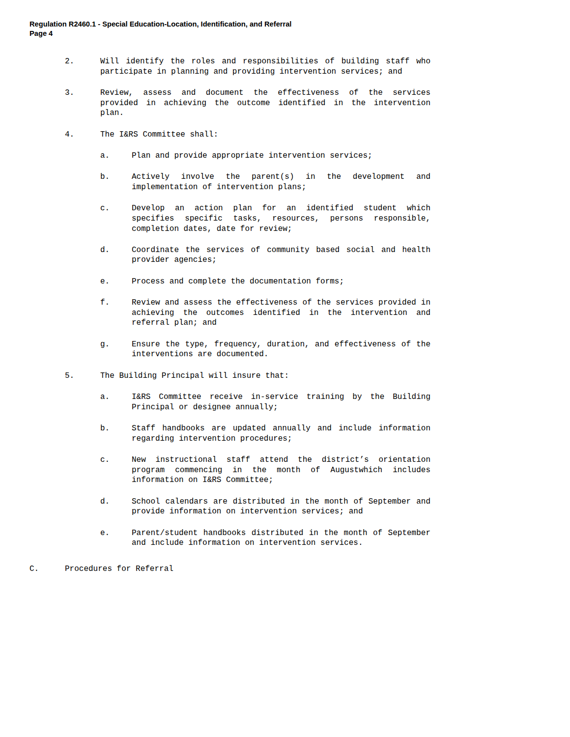Regulation R2460.1 - Special Education-Location, Identification, and Referral
Page 4
2.
Will identify the roles and responsibilities of building staff who participate in planning and providing intervention services; and
3.
Review, assess and document the effectiveness of the services provided in achieving the outcome identified in the intervention plan.
4.
The I&RS Committee shall:
a.
Plan and provide appropriate intervention services;
b.
Actively involve the parent(s) in the development and implementation of intervention plans;
c.
Develop an action plan for an identified student which specifies specific tasks, resources, persons responsible, completion dates, date for review;
d.
Coordinate the services of community based social and health provider agencies;
e.
Process and complete the documentation forms;
f.
Review and assess the effectiveness of the services provided in achieving the outcomes identified in the intervention and referral plan; and
g.
Ensure the type, frequency, duration, and effectiveness of the interventions are documented.
5.
The Building Principal will insure that:
a.
I&RS Committee receive in-service training by the Building Principal or designee annually;
b.
Staff handbooks are updated annually and include information regarding intervention procedures;
c.
New instructional staff attend the district’s orientation program commencing in the month of Augustwhich includes information on I&RS Committee;
d.
School calendars are distributed in the month of September and provide information on intervention services; and
e.
Parent/student handbooks distributed in the month of September and include information on intervention services.
C.
Procedures for Referral